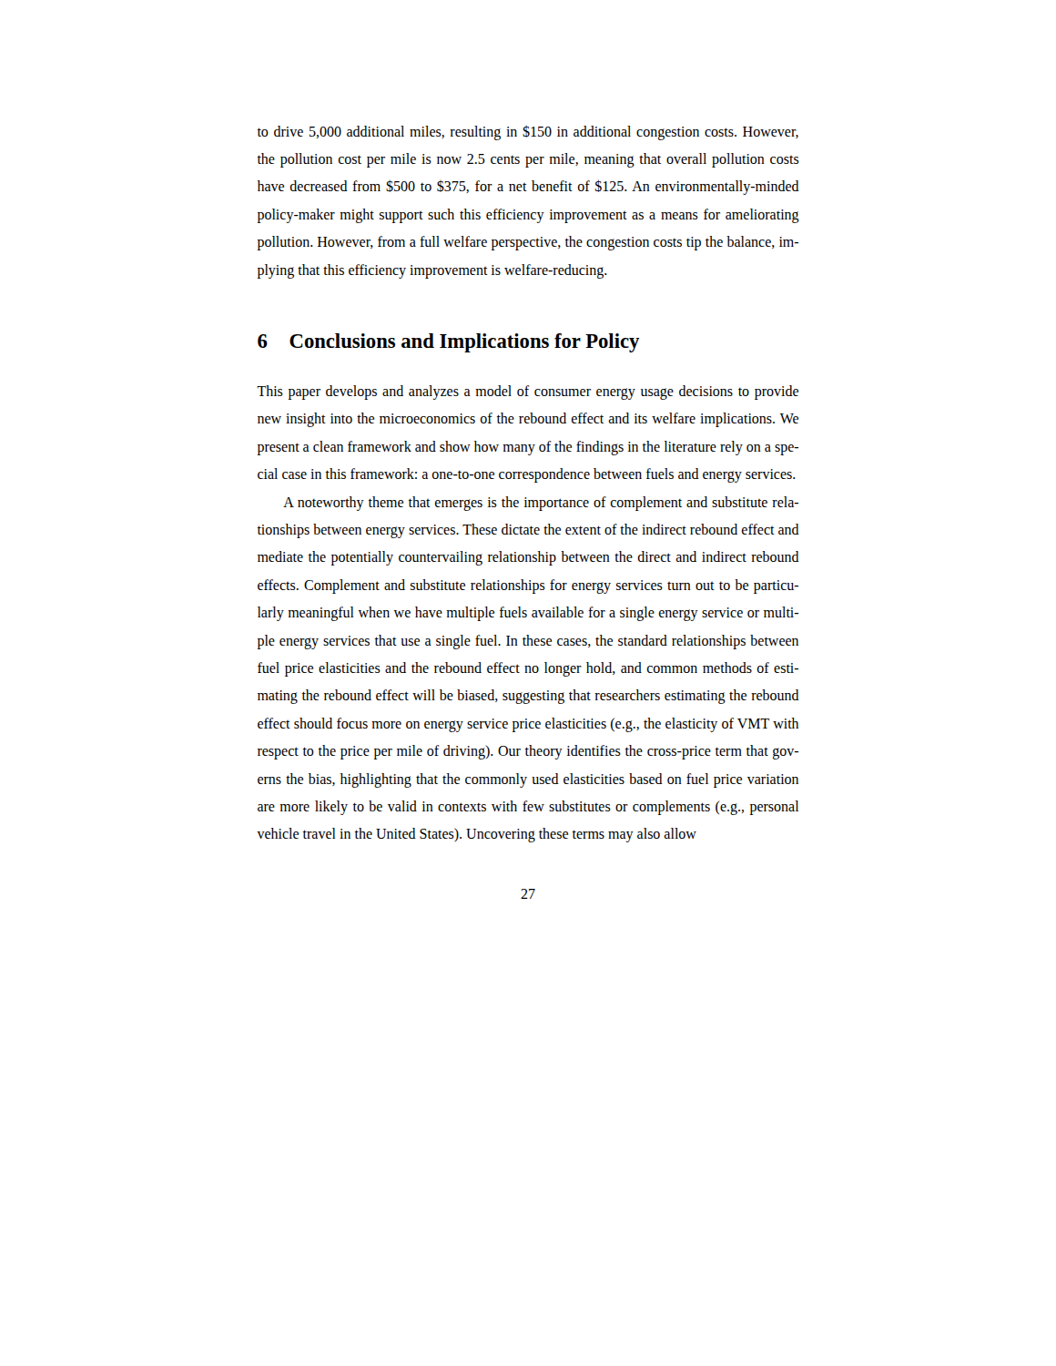to drive 5,000 additional miles, resulting in $150 in additional congestion costs. However, the pollution cost per mile is now 2.5 cents per mile, meaning that overall pollution costs have decreased from $500 to $375, for a net benefit of $125. An environmentally-minded policy-maker might support such this efficiency improvement as a means for ameliorating pollution. However, from a full welfare perspective, the congestion costs tip the balance, implying that this efficiency improvement is welfare-reducing.
6 Conclusions and Implications for Policy
This paper develops and analyzes a model of consumer energy usage decisions to provide new insight into the microeconomics of the rebound effect and its welfare implications. We present a clean framework and show how many of the findings in the literature rely on a special case in this framework: a one-to-one correspondence between fuels and energy services.
A noteworthy theme that emerges is the importance of complement and substitute relationships between energy services. These dictate the extent of the indirect rebound effect and mediate the potentially countervailing relationship between the direct and indirect rebound effects. Complement and substitute relationships for energy services turn out to be particularly meaningful when we have multiple fuels available for a single energy service or multiple energy services that use a single fuel. In these cases, the standard relationships between fuel price elasticities and the rebound effect no longer hold, and common methods of estimating the rebound effect will be biased, suggesting that researchers estimating the rebound effect should focus more on energy service price elasticities (e.g., the elasticity of VMT with respect to the price per mile of driving). Our theory identifies the cross-price term that governs the bias, highlighting that the commonly used elasticities based on fuel price variation are more likely to be valid in contexts with few substitutes or complements (e.g., personal vehicle travel in the United States). Uncovering these terms may also allow
27